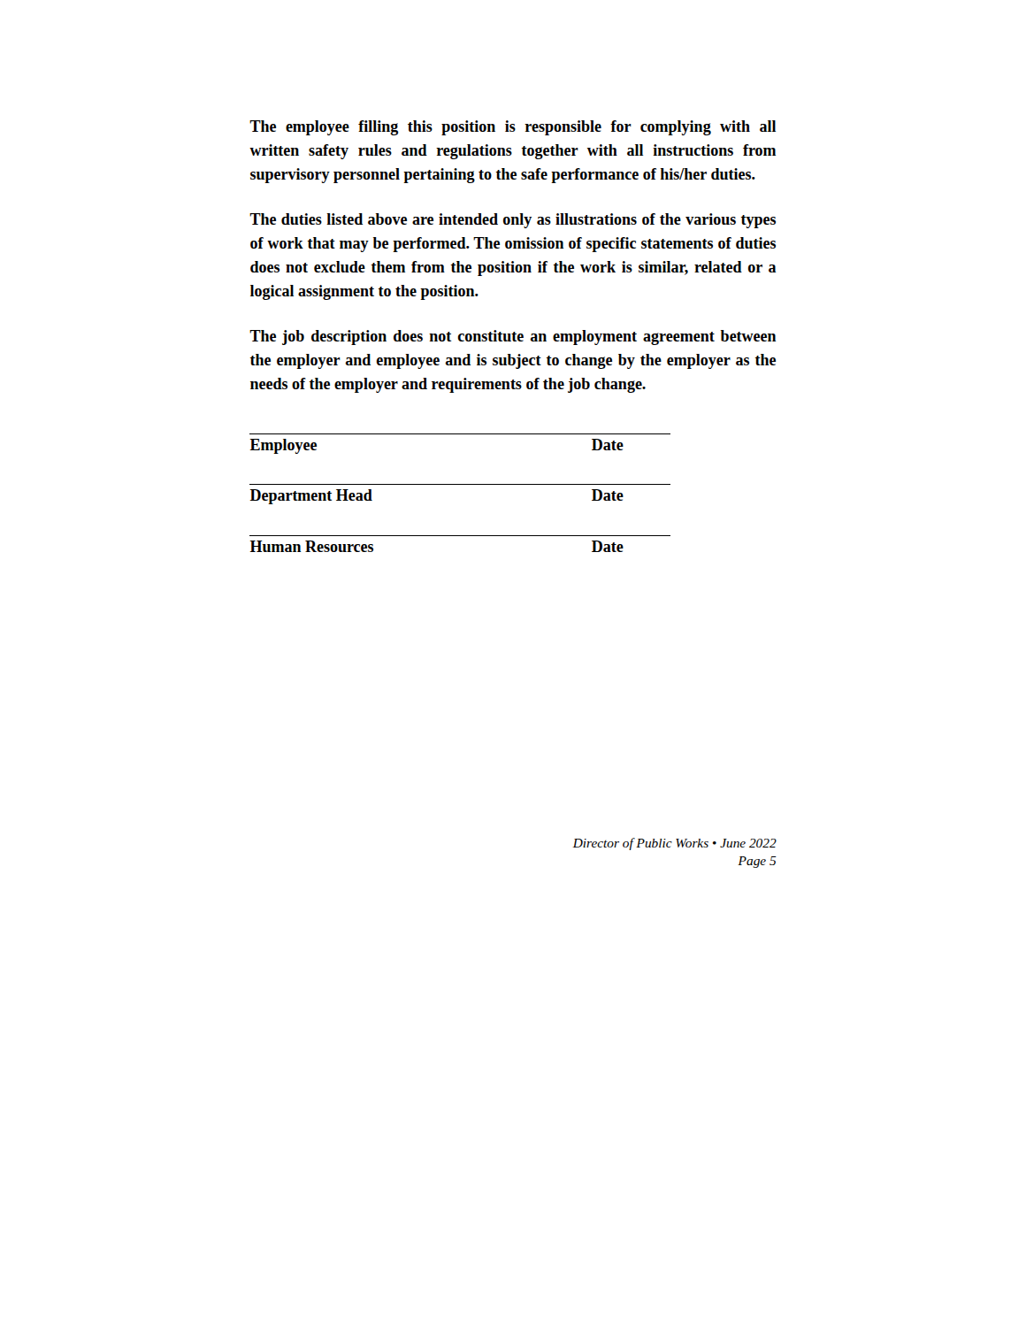The employee filling this position is responsible for complying with all written safety rules and regulations together with all instructions from supervisory personnel pertaining to the safe performance of his/her duties.
The duties listed above are intended only as illustrations of the various types of work that may be performed. The omission of specific statements of duties does not exclude them from the position if the work is similar, related or a logical assignment to the position.
The job description does not constitute an employment agreement between the employer and employee and is subject to change by the employer as the needs of the employer and requirements of the job change.
Employee Date
Department Head Date
Human Resources Date
Director of Public Works • June 2022
Page 5